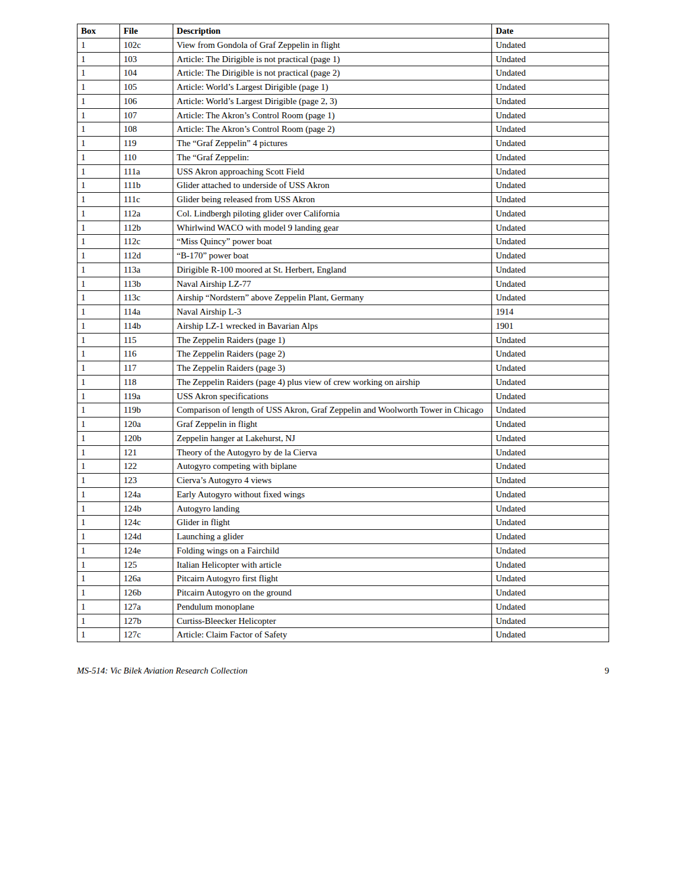| Box | File | Description | Date |
| --- | --- | --- | --- |
| 1 | 102c | View from Gondola of Graf Zeppelin in flight | Undated |
| 1 | 103 | Article: The Dirigible is not practical (page 1) | Undated |
| 1 | 104 | Article: The Dirigible is not practical (page 2) | Undated |
| 1 | 105 | Article: World’s Largest Dirigible (page 1) | Undated |
| 1 | 106 | Article: World’s Largest Dirigible (page 2, 3) | Undated |
| 1 | 107 | Article: The Akron’s Control Room (page 1) | Undated |
| 1 | 108 | Article: The Akron’s Control Room (page 2) | Undated |
| 1 | 119 | The “Graf Zeppelin” 4 pictures | Undated |
| 1 | 110 | The “Graf Zeppelin: | Undated |
| 1 | 111a | USS Akron approaching Scott Field | Undated |
| 1 | 111b | Glider attached to underside of USS Akron | Undated |
| 1 | 111c | Glider being released from USS Akron | Undated |
| 1 | 112a | Col. Lindbergh piloting glider over California | Undated |
| 1 | 112b | Whirlwind WACO with model 9 landing gear | Undated |
| 1 | 112c | “Miss Quincy” power boat | Undated |
| 1 | 112d | “B-170” power boat | Undated |
| 1 | 113a | Dirigible R-100 moored at St. Herbert, England | Undated |
| 1 | 113b | Naval Airship LZ-77 | Undated |
| 1 | 113c | Airship “Nordstern” above Zeppelin Plant, Germany | Undated |
| 1 | 114a | Naval Airship L-3 | 1914 |
| 1 | 114b | Airship LZ-1 wrecked in Bavarian Alps | 1901 |
| 1 | 115 | The Zeppelin Raiders (page 1) | Undated |
| 1 | 116 | The Zeppelin Raiders (page 2) | Undated |
| 1 | 117 | The Zeppelin Raiders (page 3) | Undated |
| 1 | 118 | The Zeppelin Raiders (page 4) plus view of crew working on airship | Undated |
| 1 | 119a | USS Akron specifications | Undated |
| 1 | 119b | Comparison of length of USS Akron, Graf Zeppelin and Woolworth Tower in Chicago | Undated |
| 1 | 120a | Graf Zeppelin in flight | Undated |
| 1 | 120b | Zeppelin hanger at Lakehurst, NJ | Undated |
| 1 | 121 | Theory of the Autogyro by de la Cierva | Undated |
| 1 | 122 | Autogyro competing with biplane | Undated |
| 1 | 123 | Cierva’s Autogyro 4 views | Undated |
| 1 | 124a | Early Autogyro without fixed wings | Undated |
| 1 | 124b | Autogyro landing | Undated |
| 1 | 124c | Glider in flight | Undated |
| 1 | 124d | Launching a glider | Undated |
| 1 | 124e | Folding wings on a Fairchild | Undated |
| 1 | 125 | Italian Helicopter with article | Undated |
| 1 | 126a | Pitcairn Autogyro first flight | Undated |
| 1 | 126b | Pitcairn Autogyro on the ground | Undated |
| 1 | 127a | Pendulum monoplane | Undated |
| 1 | 127b | Curtiss-Bleecker Helicopter | Undated |
| 1 | 127c | Article: Claim Factor of Safety | Undated |
MS-514: Vic Bilek Aviation Research Collection 9